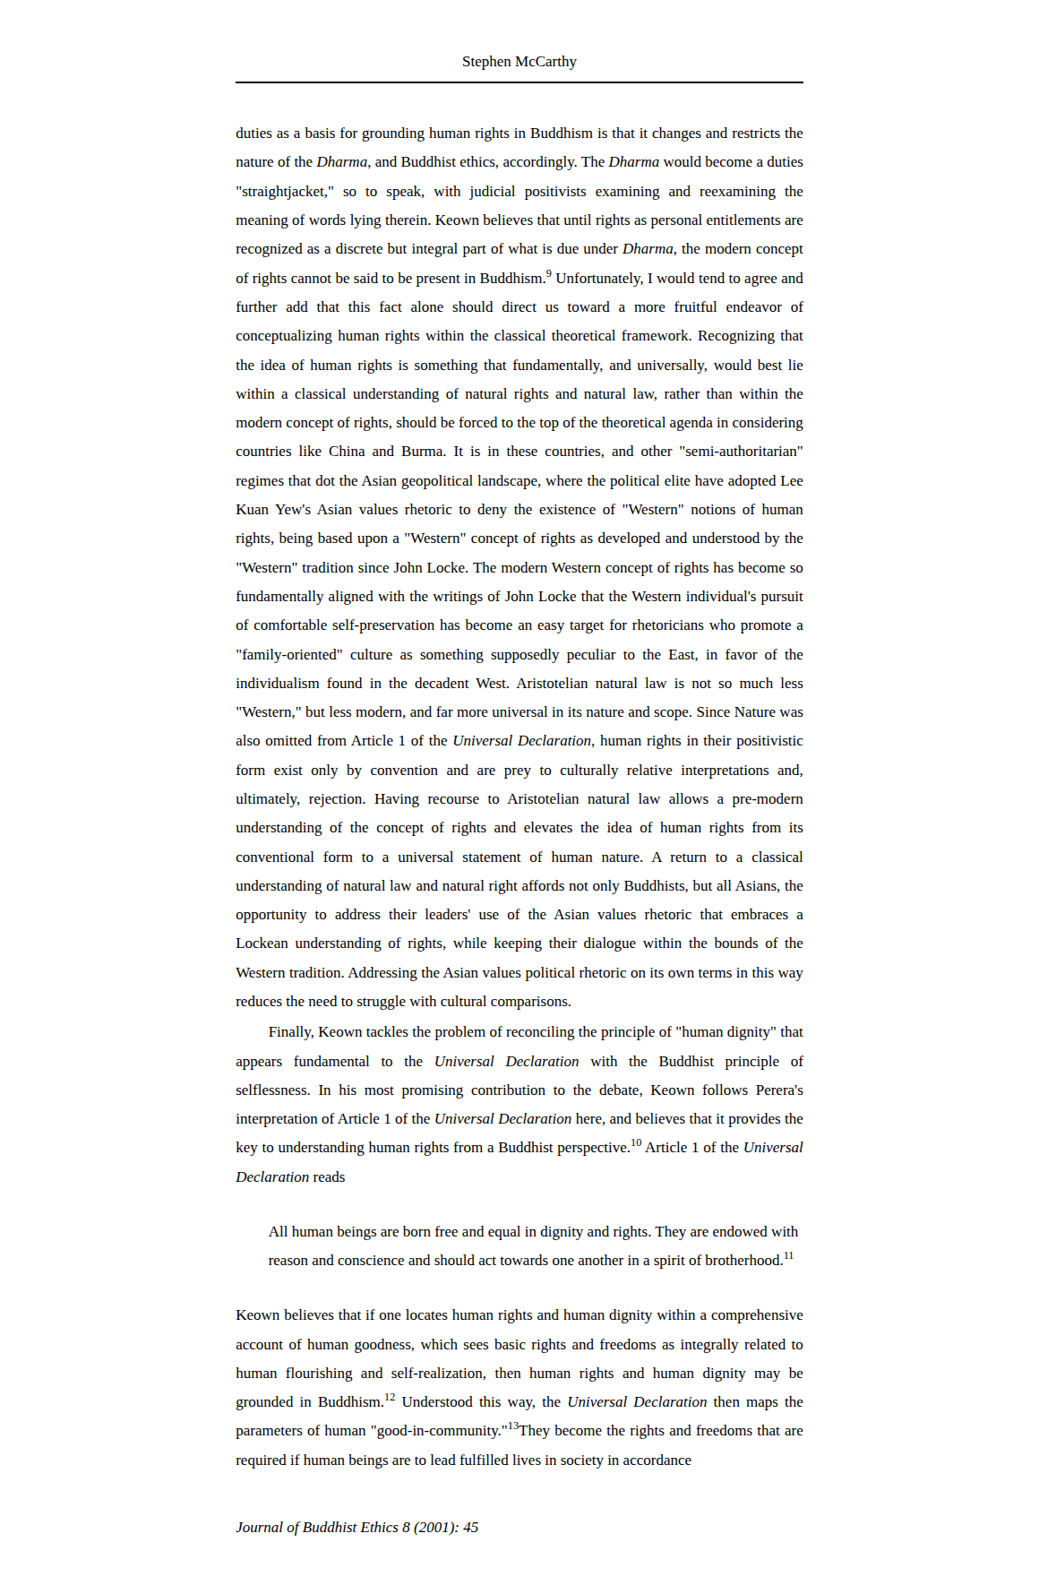Stephen McCarthy
duties as a basis for grounding human rights in Buddhism is that it changes and restricts the nature of the Dharma, and Buddhist ethics, accordingly. The Dharma would become a duties "straightjacket," so to speak, with judicial positivists examining and reexamining the meaning of words lying therein. Keown believes that until rights as personal entitlements are recognized as a discrete but integral part of what is due under Dharma, the modern concept of rights cannot be said to be present in Buddhism.9 Unfortunately, I would tend to agree and further add that this fact alone should direct us toward a more fruitful endeavor of conceptualizing human rights within the classical theoretical framework. Recognizing that the idea of human rights is something that fundamentally, and universally, would best lie within a classical understanding of natural rights and natural law, rather than within the modern concept of rights, should be forced to the top of the theoretical agenda in considering countries like China and Burma. It is in these countries, and other "semi-authoritarian" regimes that dot the Asian geopolitical landscape, where the political elite have adopted Lee Kuan Yew's Asian values rhetoric to deny the existence of "Western" notions of human rights, being based upon a "Western" concept of rights as developed and understood by the "Western" tradition since John Locke. The modern Western concept of rights has become so fundamentally aligned with the writings of John Locke that the Western individual's pursuit of comfortable self-preservation has become an easy target for rhetoricians who promote a "family-oriented" culture as something supposedly peculiar to the East, in favor of the individualism found in the decadent West. Aristotelian natural law is not so much less "Western," but less modern, and far more universal in its nature and scope. Since Nature was also omitted from Article 1 of the Universal Declaration, human rights in their positivistic form exist only by convention and are prey to culturally relative interpretations and, ultimately, rejection. Having recourse to Aristotelian natural law allows a pre-modern understanding of the concept of rights and elevates the idea of human rights from its conventional form to a universal statement of human nature. A return to a classical understanding of natural law and natural right affords not only Buddhists, but all Asians, the opportunity to address their leaders' use of the Asian values rhetoric that embraces a Lockean understanding of rights, while keeping their dialogue within the bounds of the Western tradition. Addressing the Asian values political rhetoric on its own terms in this way reduces the need to struggle with cultural comparisons.
Finally, Keown tackles the problem of reconciling the principle of "human dignity" that appears fundamental to the Universal Declaration with the Buddhist principle of selflessness. In his most promising contribution to the debate, Keown follows Perera's interpretation of Article 1 of the Universal Declaration here, and believes that it provides the key to understanding human rights from a Buddhist perspective.10 Article 1 of the Universal Declaration reads
All human beings are born free and equal in dignity and rights. They are endowed with reason and conscience and should act towards one another in a spirit of brotherhood.11
Keown believes that if one locates human rights and human dignity within a comprehensive account of human goodness, which sees basic rights and freedoms as integrally related to human flourishing and self-realization, then human rights and human dignity may be grounded in Buddhism.12 Understood this way, the Universal Declaration then maps the parameters of human "good-in-community."13They become the rights and freedoms that are required if human beings are to lead fulfilled lives in society in accordance
Journal of Buddhist Ethics 8 (2001): 45